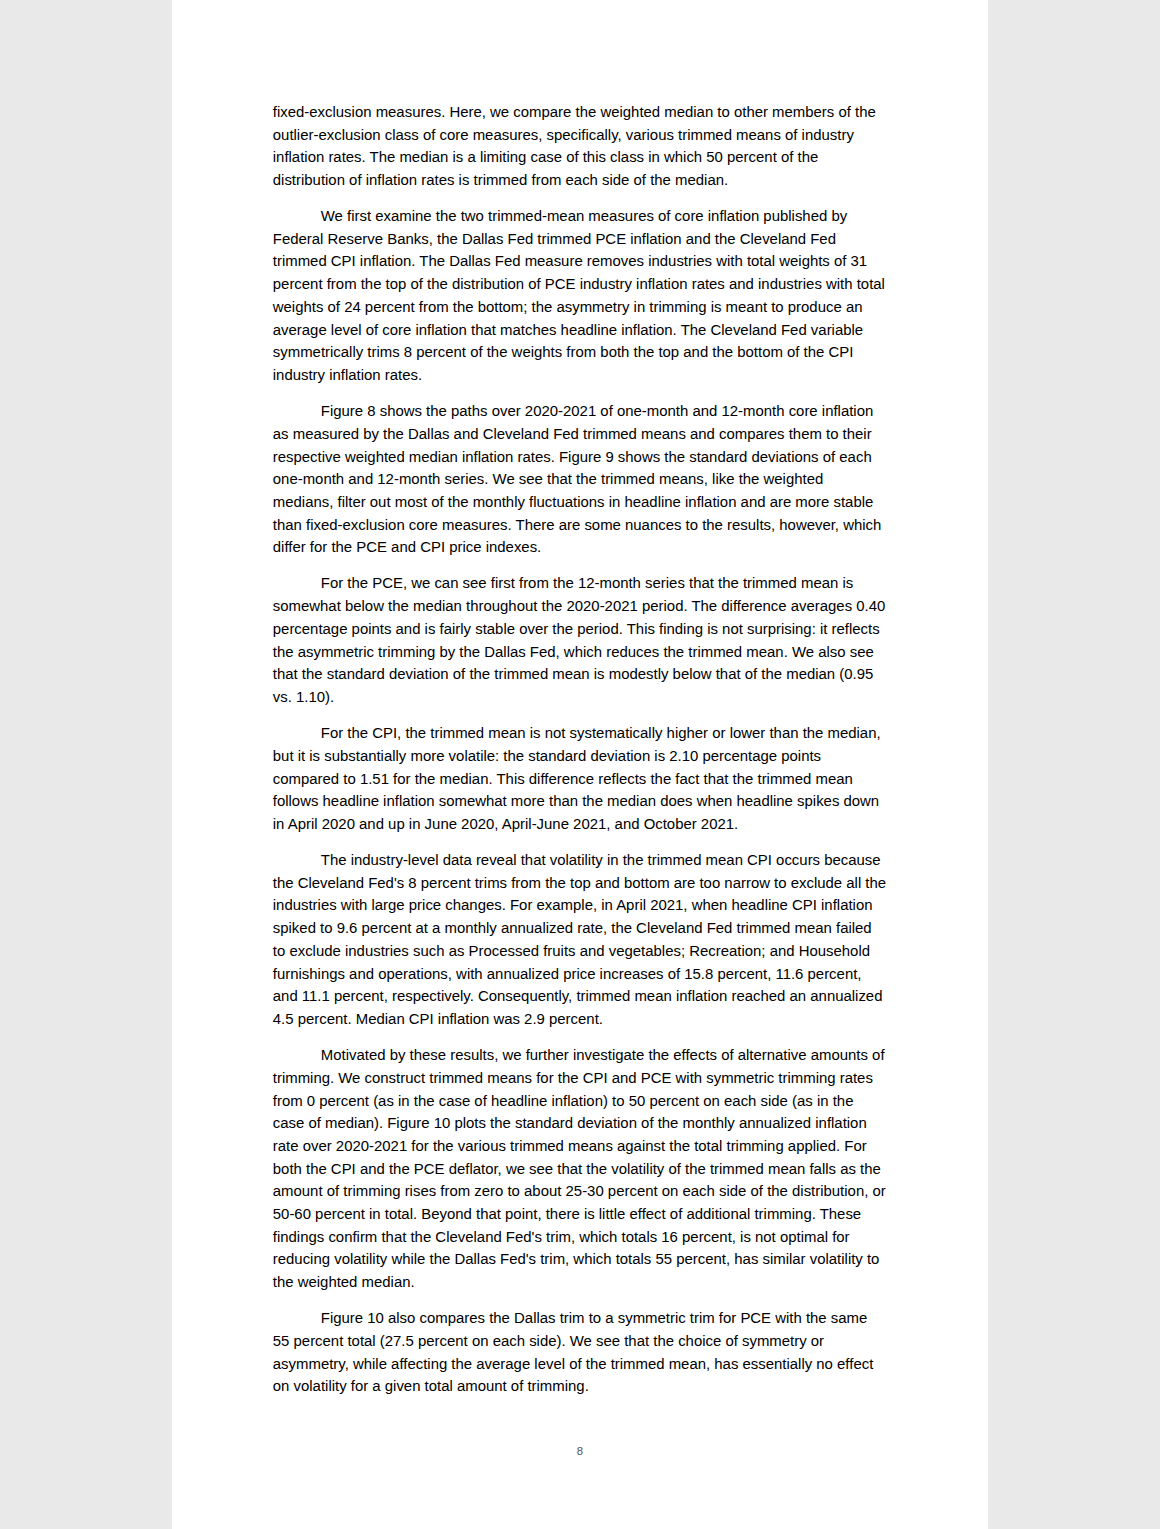fixed-exclusion measures. Here, we compare the weighted median to other members of the outlier-exclusion class of core measures, specifically, various trimmed means of industry inflation rates. The median is a limiting case of this class in which 50 percent of the distribution of inflation rates is trimmed from each side of the median.
We first examine the two trimmed-mean measures of core inflation published by Federal Reserve Banks, the Dallas Fed trimmed PCE inflation and the Cleveland Fed trimmed CPI inflation. The Dallas Fed measure removes industries with total weights of 31 percent from the top of the distribution of PCE industry inflation rates and industries with total weights of 24 percent from the bottom; the asymmetry in trimming is meant to produce an average level of core inflation that matches headline inflation. The Cleveland Fed variable symmetrically trims 8 percent of the weights from both the top and the bottom of the CPI industry inflation rates.
Figure 8 shows the paths over 2020-2021 of one-month and 12-month core inflation as measured by the Dallas and Cleveland Fed trimmed means and compares them to their respective weighted median inflation rates. Figure 9 shows the standard deviations of each one-month and 12-month series. We see that the trimmed means, like the weighted medians, filter out most of the monthly fluctuations in headline inflation and are more stable than fixed-exclusion core measures. There are some nuances to the results, however, which differ for the PCE and CPI price indexes.
For the PCE, we can see first from the 12-month series that the trimmed mean is somewhat below the median throughout the 2020-2021 period. The difference averages 0.40 percentage points and is fairly stable over the period. This finding is not surprising: it reflects the asymmetric trimming by the Dallas Fed, which reduces the trimmed mean. We also see that the standard deviation of the trimmed mean is modestly below that of the median (0.95 vs. 1.10).
For the CPI, the trimmed mean is not systematically higher or lower than the median, but it is substantially more volatile: the standard deviation is 2.10 percentage points compared to 1.51 for the median. This difference reflects the fact that the trimmed mean follows headline inflation somewhat more than the median does when headline spikes down in April 2020 and up in June 2020, April-June 2021, and October 2021.
The industry-level data reveal that volatility in the trimmed mean CPI occurs because the Cleveland Fed's 8 percent trims from the top and bottom are too narrow to exclude all the industries with large price changes. For example, in April 2021, when headline CPI inflation spiked to 9.6 percent at a monthly annualized rate, the Cleveland Fed trimmed mean failed to exclude industries such as Processed fruits and vegetables; Recreation; and Household furnishings and operations, with annualized price increases of 15.8 percent, 11.6 percent, and 11.1 percent, respectively. Consequently, trimmed mean inflation reached an annualized 4.5 percent. Median CPI inflation was 2.9 percent.
Motivated by these results, we further investigate the effects of alternative amounts of trimming. We construct trimmed means for the CPI and PCE with symmetric trimming rates from 0 percent (as in the case of headline inflation) to 50 percent on each side (as in the case of median). Figure 10 plots the standard deviation of the monthly annualized inflation rate over 2020-2021 for the various trimmed means against the total trimming applied. For both the CPI and the PCE deflator, we see that the volatility of the trimmed mean falls as the amount of trimming rises from zero to about 25-30 percent on each side of the distribution, or 50-60 percent in total. Beyond that point, there is little effect of additional trimming. These findings confirm that the Cleveland Fed's trim, which totals 16 percent, is not optimal for reducing volatility while the Dallas Fed's trim, which totals 55 percent, has similar volatility to the weighted median.
Figure 10 also compares the Dallas trim to a symmetric trim for PCE with the same 55 percent total (27.5 percent on each side). We see that the choice of symmetry or asymmetry, while affecting the average level of the trimmed mean, has essentially no effect on volatility for a given total amount of trimming.
8